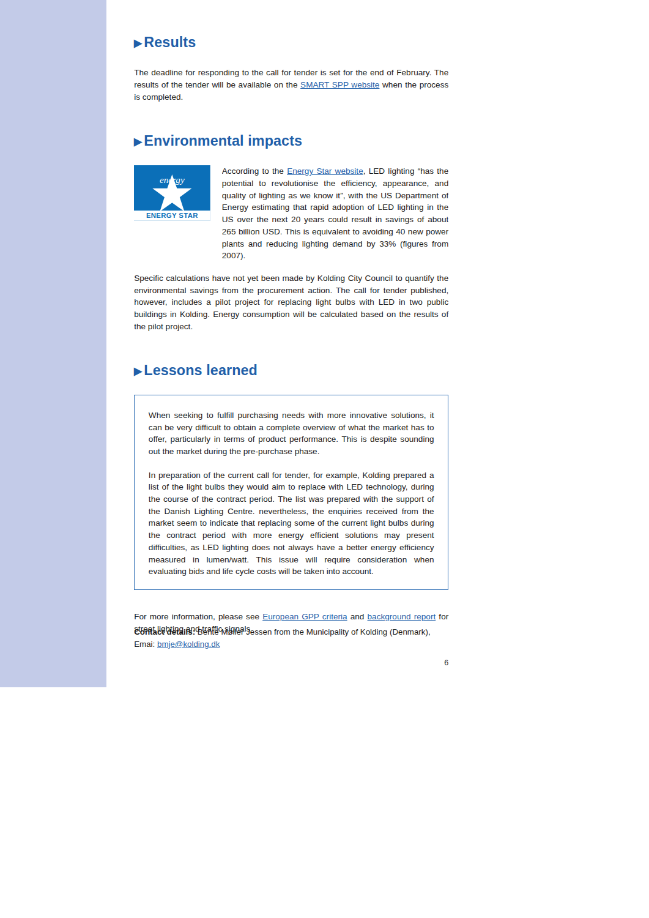▶Results
The deadline for responding to the call for tender is set for the end of February. The results of the tender will be available on the SMART SPP website when the process is completed.
▶Environmental impacts
energy ENERGY STAR
According to the Energy Star website, LED lighting “has the potential to revolutionise the efficiency, appearance, and quality of lighting as we know it”, with the US Department of Energy estimating that rapid adoption of LED lighting in the US over the next 20 years could result in savings of about 265 billion USD. This is equivalent to avoiding 40 new power plants and reducing lighting demand by 33% (figures from 2007).
Specific calculations have not yet been made by Kolding City Council to quantify the environmental savings from the procurement action. The call for tender published, however, includes a pilot project for replacing light bulbs with LED in two public buildings in Kolding. Energy consumption will be calculated based on the results of the pilot project.
▶Lessons learned
When seeking to fulfill purchasing needs with more innovative solutions, it can be very difficult to obtain a complete overview of what the market has to offer, particularly in terms of product performance. This is despite sounding out the market during the pre-purchase phase.
In preparation of the current call for tender, for example, Kolding prepared a list of the light bulbs they would aim to replace with LED technology, during the course of the contract period. The list was prepared with the support of the Danish Lighting Centre. nevertheless, the enquiries received from the market seem to indicate that replacing some of the current light bulbs during the contract period with more energy efficient solutions may present difficulties, as LED lighting does not always have a better energy efficiency measured in lumen/watt. This issue will require consideration when evaluating bids and life cycle costs will be taken into account.
For more information, please see European GPP criteria and background report for street lighting and traffic signals
Contact details: Bente Møller Jessen from the Municipality of Kolding (Denmark), Emai: bmje@kolding.dk
6